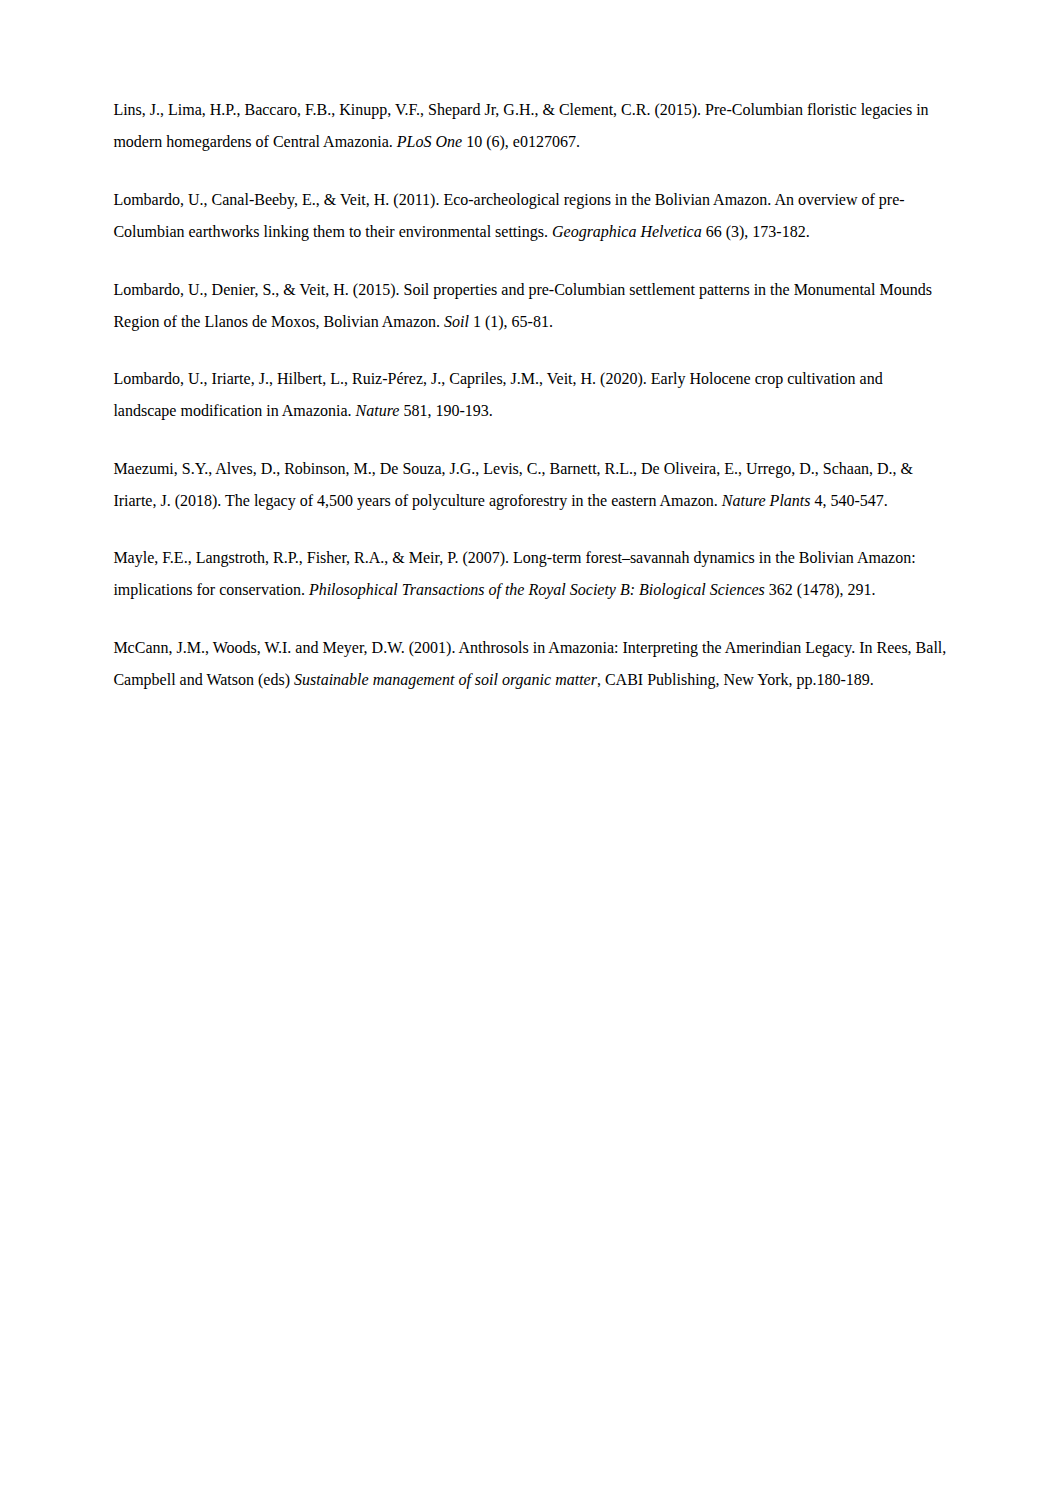Lins, J., Lima, H.P., Baccaro, F.B., Kinupp, V.F., Shepard Jr, G.H., & Clement, C.R. (2015). Pre-Columbian floristic legacies in modern homegardens of Central Amazonia. PLoS One 10 (6), e0127067.
Lombardo, U., Canal-Beeby, E., & Veit, H. (2011). Eco-archeological regions in the Bolivian Amazon. An overview of pre-Columbian earthworks linking them to their environmental settings. Geographica Helvetica 66 (3), 173-182.
Lombardo, U., Denier, S., & Veit, H. (2015). Soil properties and pre-Columbian settlement patterns in the Monumental Mounds Region of the Llanos de Moxos, Bolivian Amazon. Soil 1 (1), 65-81.
Lombardo, U., Iriarte, J., Hilbert, L., Ruiz-Pérez, J., Capriles, J.M., Veit, H. (2020). Early Holocene crop cultivation and landscape modification in Amazonia. Nature 581, 190-193.
Maezumi, S.Y., Alves, D., Robinson, M., De Souza, J.G., Levis, C., Barnett, R.L., De Oliveira, E., Urrego, D., Schaan, D., & Iriarte, J. (2018). The legacy of 4,500 years of polyculture agroforestry in the eastern Amazon. Nature Plants 4, 540-547.
Mayle, F.E., Langstroth, R.P., Fisher, R.A., & Meir, P. (2007). Long-term forest–savannah dynamics in the Bolivian Amazon: implications for conservation. Philosophical Transactions of the Royal Society B: Biological Sciences 362 (1478), 291.
McCann, J.M., Woods, W.I. and Meyer, D.W. (2001). Anthrosols in Amazonia: Interpreting the Amerindian Legacy. In Rees, Ball, Campbell and Watson (eds) Sustainable management of soil organic matter, CABI Publishing, New York, pp.180-189.